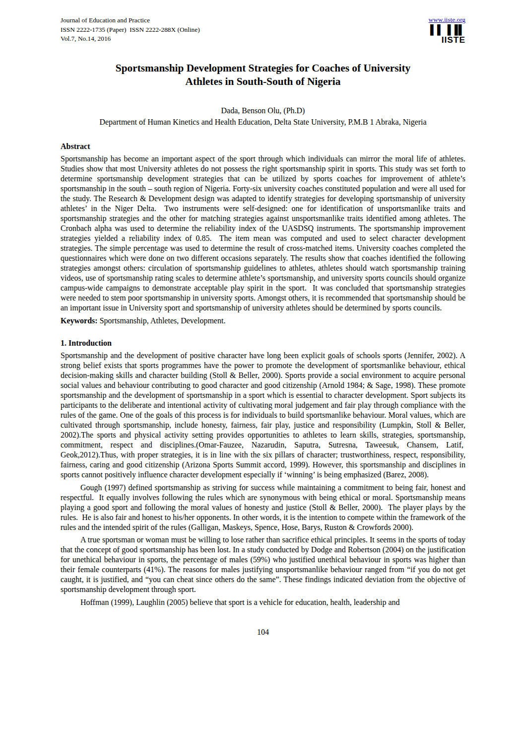Journal of Education and Practice
ISSN 2222-1735 (Paper) ISSN 2222-288X (Online)
Vol.7, No.14, 2016
www.iiste.org ▌▌▐▐▌
IISTE
Sportsmanship Development Strategies for Coaches of University
Athletes in South-South of Nigeria
Dada, Benson Olu, (Ph.D)
Department of Human Kinetics and Health Education, Delta State University, P.M.B 1 Abraka, Nigeria
Abstract
Sportsmanship has become an important aspect of the sport through which individuals can mirror the moral life of athletes. Studies show that most University athletes do not possess the right sportsmanship spirit in sports. This study was set forth to determine sportsmanship development strategies that can be utilized by sports coaches for improvement of athlete’s sportsmanship in the south – south region of Nigeria. Forty-six university coaches constituted population and were all used for the study. The Research & Development design was adapted to identify strategies for developing sportsmanship of university athletes’ in the Niger Delta. Two instruments were self-designed: one for identification of unsportsmanlike traits and sportsmanship strategies and the other for matching strategies against unsportsmanlike traits identified among athletes. The Cronbach alpha was used to determine the reliability index of the UASDSQ instruments. The sportsmanship improvement strategies yielded a reliability index of 0.85. The item mean was computed and used to select character development strategies. The simple percentage was used to determine the result of cross-matched items. University coaches completed the questionnaires which were done on two different occasions separately. The results show that coaches identified the following strategies amongst others: circulation of sportsmanship guidelines to athletes, athletes should watch sportsmanship training videos, use of sportsmanship rating scales to determine athlete’s sportsmanship, and university sports councils should organize campus-wide campaigns to demonstrate acceptable play spirit in the sport. It was concluded that sportsmanship strategies were needed to stem poor sportsmanship in university sports. Amongst others, it is recommended that sportsmanship should be an important issue in University sport and sportsmanship of university athletes should be determined by sports councils.
Keywords: Sportsmanship, Athletes, Development.
1. Introduction
Sportsmanship and the development of positive character have long been explicit goals of schools sports (Jennifer, 2002). A strong belief exists that sports programmes have the power to promote the development of sportsmanlike behaviour, ethical decision-making skills and character building (Stoll & Beller, 2000). Sports provide a social environment to acquire personal social values and behaviour contributing to good character and good citizenship (Arnold 1984; & Sage, 1998). These promote sportsmanship and the development of sportsmanship in a sport which is essential to character development. Sport subjects its participants to the deliberate and intentional activity of cultivating moral judgement and fair play through compliance with the rules of the game. One of the goals of this process is for individuals to build sportsmanlike behaviour. Moral values, which are cultivated through sportsmanship, include honesty, fairness, fair play, justice and responsibility (Lumpkin, Stoll & Beller, 2002).The sports and physical activity setting provides opportunities to athletes to learn skills, strategies, sportsmanship, commitment, respect and disciplines.(Omar-Fauzee, Nazarudin, Saputra, Sutresna, Taweesuk, Chansem, Latif, Geok,2012).Thus, with proper strategies, it is in line with the six pillars of character; trustworthiness, respect, responsibility, fairness, caring and good citizenship (Arizona Sports Summit accord, 1999). However, this sportsmanship and disciplines in sports cannot positively influence character development especially if ‘winning’ is being emphasized (Barez, 2008).
Gough (1997) defined sportsmanship as striving for success while maintaining a commitment to being fair, honest and respectful. It equally involves following the rules which are synonymous with being ethical or moral. Sportsmanship means playing a good sport and following the moral values of honesty and justice (Stoll & Beller, 2000). The player plays by the rules. He is also fair and honest to his/her opponents. In other words, it is the intention to compete within the framework of the rules and the intended spirit of the rules (Galligan, Maskeys, Spence, Hose, Barys, Ruston & Crowfords 2000).
A true sportsman or woman must be willing to lose rather than sacrifice ethical principles. It seems in the sports of today that the concept of good sportsmanship has been lost. In a study conducted by Dodge and Robertson (2004) on the justification for unethical behaviour in sports, the percentage of males (59%) who justified unethical behaviour in sports was higher than their female counterparts (41%). The reasons for males justifying unsportsmanlike behaviour ranged from “if you do not get caught, it is justified, and “you can cheat since others do the same”. These findings indicated deviation from the objective of sportsmanship development through sport.
Hoffman (1999), Laughlin (2005) believe that sport is a vehicle for education, health, leadership and
104